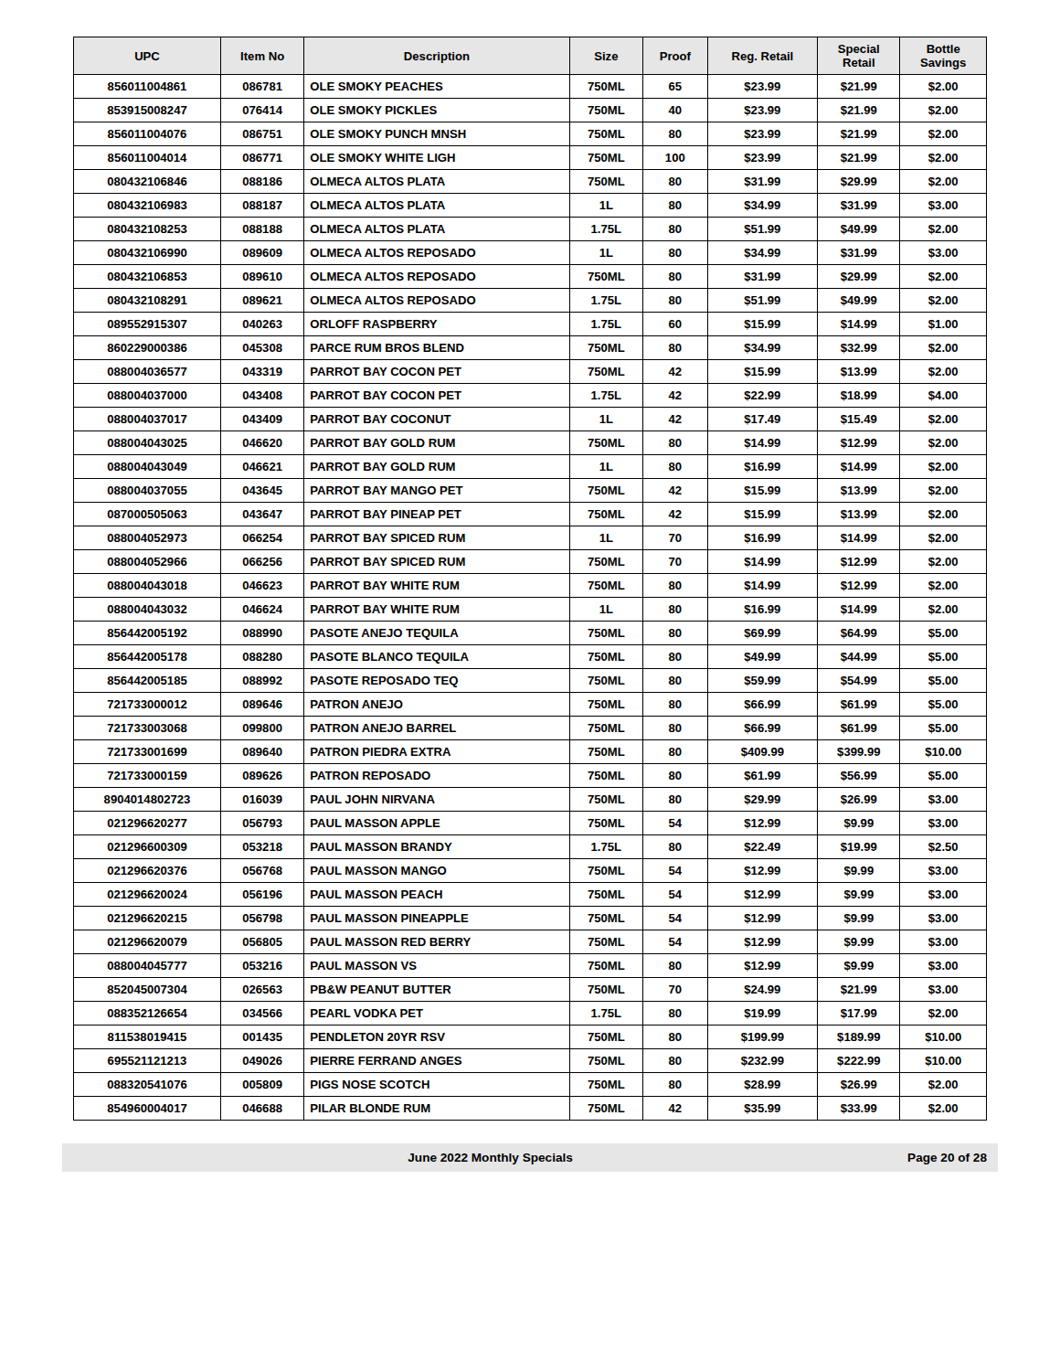| UPC | Item No | Description | Size | Proof | Reg. Retail | Special Retail | Bottle Savings |
| --- | --- | --- | --- | --- | --- | --- | --- |
| 856011004861 | 086781 | OLE SMOKY PEACHES | 750ML | 65 | $23.99 | $21.99 | $2.00 |
| 853915008247 | 076414 | OLE SMOKY PICKLES | 750ML | 40 | $23.99 | $21.99 | $2.00 |
| 856011004076 | 086751 | OLE SMOKY PUNCH MNSH | 750ML | 80 | $23.99 | $21.99 | $2.00 |
| 856011004014 | 086771 | OLE SMOKY WHITE LIGH | 750ML | 100 | $23.99 | $21.99 | $2.00 |
| 080432106846 | 088186 | OLMECA ALTOS PLATA | 750ML | 80 | $31.99 | $29.99 | $2.00 |
| 080432106983 | 088187 | OLMECA ALTOS PLATA | 1L | 80 | $34.99 | $31.99 | $3.00 |
| 080432108253 | 088188 | OLMECA ALTOS PLATA | 1.75L | 80 | $51.99 | $49.99 | $2.00 |
| 080432106990 | 089609 | OLMECA ALTOS REPOSADO | 1L | 80 | $34.99 | $31.99 | $3.00 |
| 080432106853 | 089610 | OLMECA ALTOS REPOSADO | 750ML | 80 | $31.99 | $29.99 | $2.00 |
| 080432108291 | 089621 | OLMECA ALTOS REPOSADO | 1.75L | 80 | $51.99 | $49.99 | $2.00 |
| 089552915307 | 040263 | ORLOFF RASPBERRY | 1.75L | 60 | $15.99 | $14.99 | $1.00 |
| 860229000386 | 045308 | PARCE RUM BROS BLEND | 750ML | 80 | $34.99 | $32.99 | $2.00 |
| 088004036577 | 043319 | PARROT BAY COCON PET | 750ML | 42 | $15.99 | $13.99 | $2.00 |
| 088004037000 | 043408 | PARROT BAY COCON PET | 1.75L | 42 | $22.99 | $18.99 | $4.00 |
| 088004037017 | 043409 | PARROT BAY COCONUT | 1L | 42 | $17.49 | $15.49 | $2.00 |
| 088004043025 | 046620 | PARROT BAY GOLD RUM | 750ML | 80 | $14.99 | $12.99 | $2.00 |
| 088004043049 | 046621 | PARROT BAY GOLD RUM | 1L | 80 | $16.99 | $14.99 | $2.00 |
| 088004037055 | 043645 | PARROT BAY MANGO PET | 750ML | 42 | $15.99 | $13.99 | $2.00 |
| 087000505063 | 043647 | PARROT BAY PINEAP PET | 750ML | 42 | $15.99 | $13.99 | $2.00 |
| 088004052973 | 066254 | PARROT BAY SPICED RUM | 1L | 70 | $16.99 | $14.99 | $2.00 |
| 088004052966 | 066256 | PARROT BAY SPICED RUM | 750ML | 70 | $14.99 | $12.99 | $2.00 |
| 088004043018 | 046623 | PARROT BAY WHITE RUM | 750ML | 80 | $14.99 | $12.99 | $2.00 |
| 088004043032 | 046624 | PARROT BAY WHITE RUM | 1L | 80 | $16.99 | $14.99 | $2.00 |
| 856442005192 | 088990 | PASOTE ANEJO TEQUILA | 750ML | 80 | $69.99 | $64.99 | $5.00 |
| 856442005178 | 088280 | PASOTE BLANCO TEQUILA | 750ML | 80 | $49.99 | $44.99 | $5.00 |
| 856442005185 | 088992 | PASOTE REPOSADO TEQ | 750ML | 80 | $59.99 | $54.99 | $5.00 |
| 721733000012 | 089646 | PATRON ANEJO | 750ML | 80 | $66.99 | $61.99 | $5.00 |
| 721733003068 | 099800 | PATRON ANEJO BARREL | 750ML | 80 | $66.99 | $61.99 | $5.00 |
| 721733001699 | 089640 | PATRON PIEDRA EXTRA | 750ML | 80 | $409.99 | $399.99 | $10.00 |
| 721733000159 | 089626 | PATRON REPOSADO | 750ML | 80 | $61.99 | $56.99 | $5.00 |
| 8904014802723 | 016039 | PAUL JOHN NIRVANA | 750ML | 80 | $29.99 | $26.99 | $3.00 |
| 021296620277 | 056793 | PAUL MASSON APPLE | 750ML | 54 | $12.99 | $9.99 | $3.00 |
| 021296600309 | 053218 | PAUL MASSON BRANDY | 1.75L | 80 | $22.49 | $19.99 | $2.50 |
| 021296620376 | 056768 | PAUL MASSON MANGO | 750ML | 54 | $12.99 | $9.99 | $3.00 |
| 021296620024 | 056196 | PAUL MASSON PEACH | 750ML | 54 | $12.99 | $9.99 | $3.00 |
| 021296620215 | 056798 | PAUL MASSON PINEAPPLE | 750ML | 54 | $12.99 | $9.99 | $3.00 |
| 021296620079 | 056805 | PAUL MASSON RED BERRY | 750ML | 54 | $12.99 | $9.99 | $3.00 |
| 088004045777 | 053216 | PAUL MASSON VS | 750ML | 80 | $12.99 | $9.99 | $3.00 |
| 852045007304 | 026563 | PB&W PEANUT BUTTER | 750ML | 70 | $24.99 | $21.99 | $3.00 |
| 088352126654 | 034566 | PEARL VODKA PET | 1.75L | 80 | $19.99 | $17.99 | $2.00 |
| 811538019415 | 001435 | PENDLETON 20YR RSV | 750ML | 80 | $199.99 | $189.99 | $10.00 |
| 695521121213 | 049026 | PIERRE FERRAND ANGES | 750ML | 80 | $232.99 | $222.99 | $10.00 |
| 088320541076 | 005809 | PIGS NOSE SCOTCH | 750ML | 80 | $28.99 | $26.99 | $2.00 |
| 854960004017 | 046688 | PILAR BLONDE RUM | 750ML | 42 | $35.99 | $33.99 | $2.00 |
June 2022 Monthly Specials Page 20 of 28